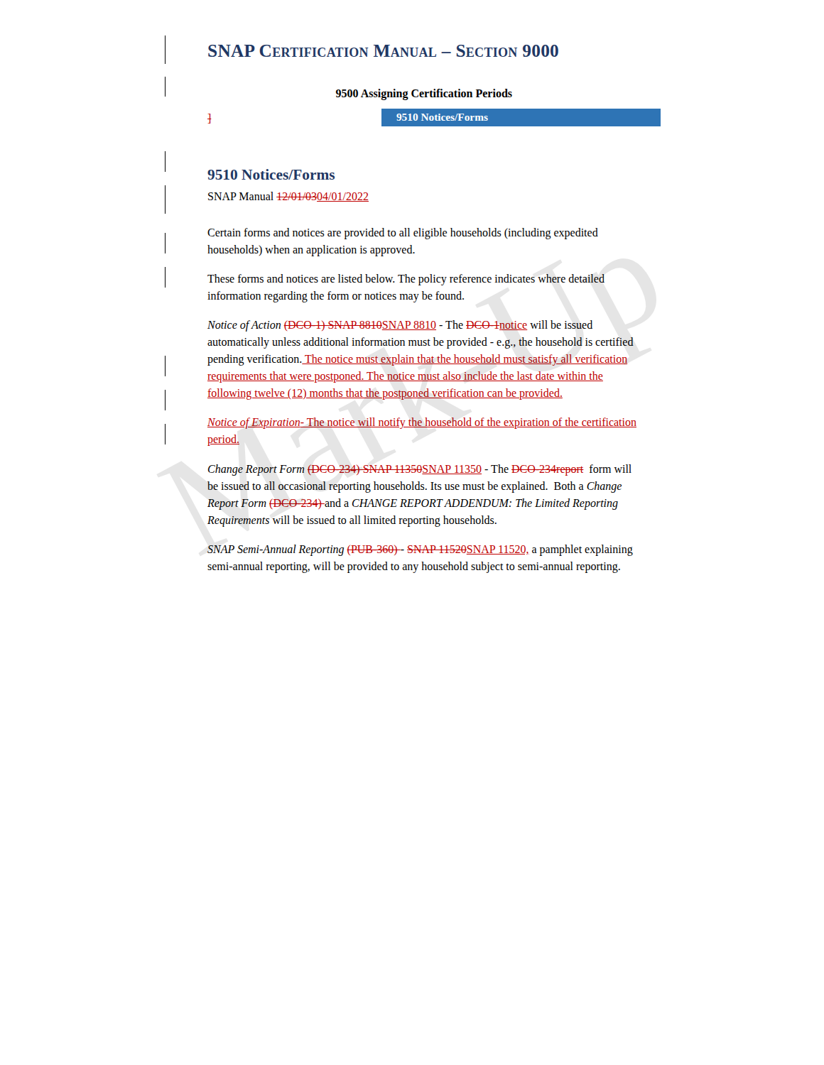Mark-Up
SNAP Certification Manual – Section 9000
9500 Assigning Certification Periods
]
9510 Notices/Forms
9510 Notices/Forms
SNAP Manual 12/01/0304/01/2022
Certain forms and notices are provided to all eligible households (including expedited households) when an application is approved.
These forms and notices are listed below. The policy reference indicates where detailed information regarding the form or notices may be found.
Notice of Action (DCO-1) SNAP 8810 SNAP 8810 - The DCO-1 notice will be issued automatically unless additional information must be provided - e.g., the household is certified pending verification. The notice must explain that the household must satisfy all verification requirements that were postponed. The notice must also include the last date within the following twelve (12) months that the postponed verification can be provided.
Notice of Expiration- The notice will notify the household of the expiration of the certification period.
Change Report Form (DCO-234) SNAP 11350 SNAP 11350 - The DCO-234 report form will be issued to all occasional reporting households. Its use must be explained. Both a Change Report Form (DCO-234) and a CHANGE REPORT ADDENDUM: The Limited Reporting Requirements will be issued to all limited reporting households.
SNAP Semi-Annual Reporting (PUB-360) - SNAP 11520 SNAP 11520, a pamphlet explaining semi-annual reporting, will be provided to any household subject to semi-annual reporting.